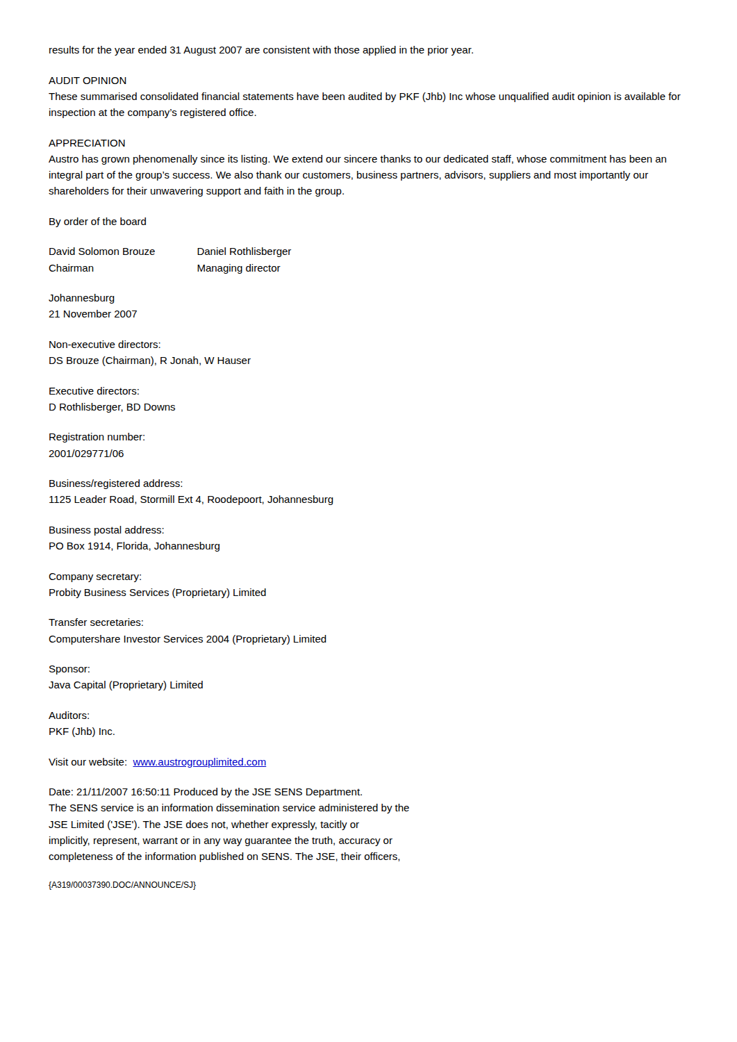results for the year ended 31 August 2007 are consistent with those applied in the prior year.
AUDIT OPINION
These summarised consolidated financial statements have been audited by PKF (Jhb) Inc whose unqualified audit opinion is available for inspection at the company’s registered office.
APPRECIATION
Austro has grown phenomenally since its listing. We extend our sincere thanks to our dedicated staff, whose commitment has been an integral part of the group’s success. We also thank our customers, business partners, advisors, suppliers and most importantly our shareholders for their unwavering support and faith in the group.
By order of the board
| David Solomon Brouze Chairman | Daniel Rothlisberger Managing director |
Johannesburg
21 November 2007
Non-executive directors:
DS Brouze (Chairman), R Jonah, W Hauser
Executive directors:
D Rothlisberger, BD Downs
Registration number:
2001/029771/06
Business/registered address:
1125 Leader Road, Stormill Ext 4, Roodepoort, Johannesburg
Business postal address:
PO Box 1914, Florida, Johannesburg
Company secretary:
Probity Business Services (Proprietary) Limited
Transfer secretaries:
Computershare Investor Services 2004 (Proprietary) Limited
Sponsor:
Java Capital (Proprietary) Limited
Auditors:
PKF (Jhb) Inc.
Visit our website: www.austrogrouplimited.com
Date: 21/11/2007 16:50:11 Produced by the JSE SENS Department.
The SENS service is an information dissemination service administered by the
JSE Limited ('JSE'). The JSE does not, whether expressly, tacitly or
implicitly, represent, warrant or in any way guarantee the truth, accuracy or
completeness of the information published on SENS. The JSE, their officers,
{A319/00037390.DOC/ANNOUNCE/SJ}